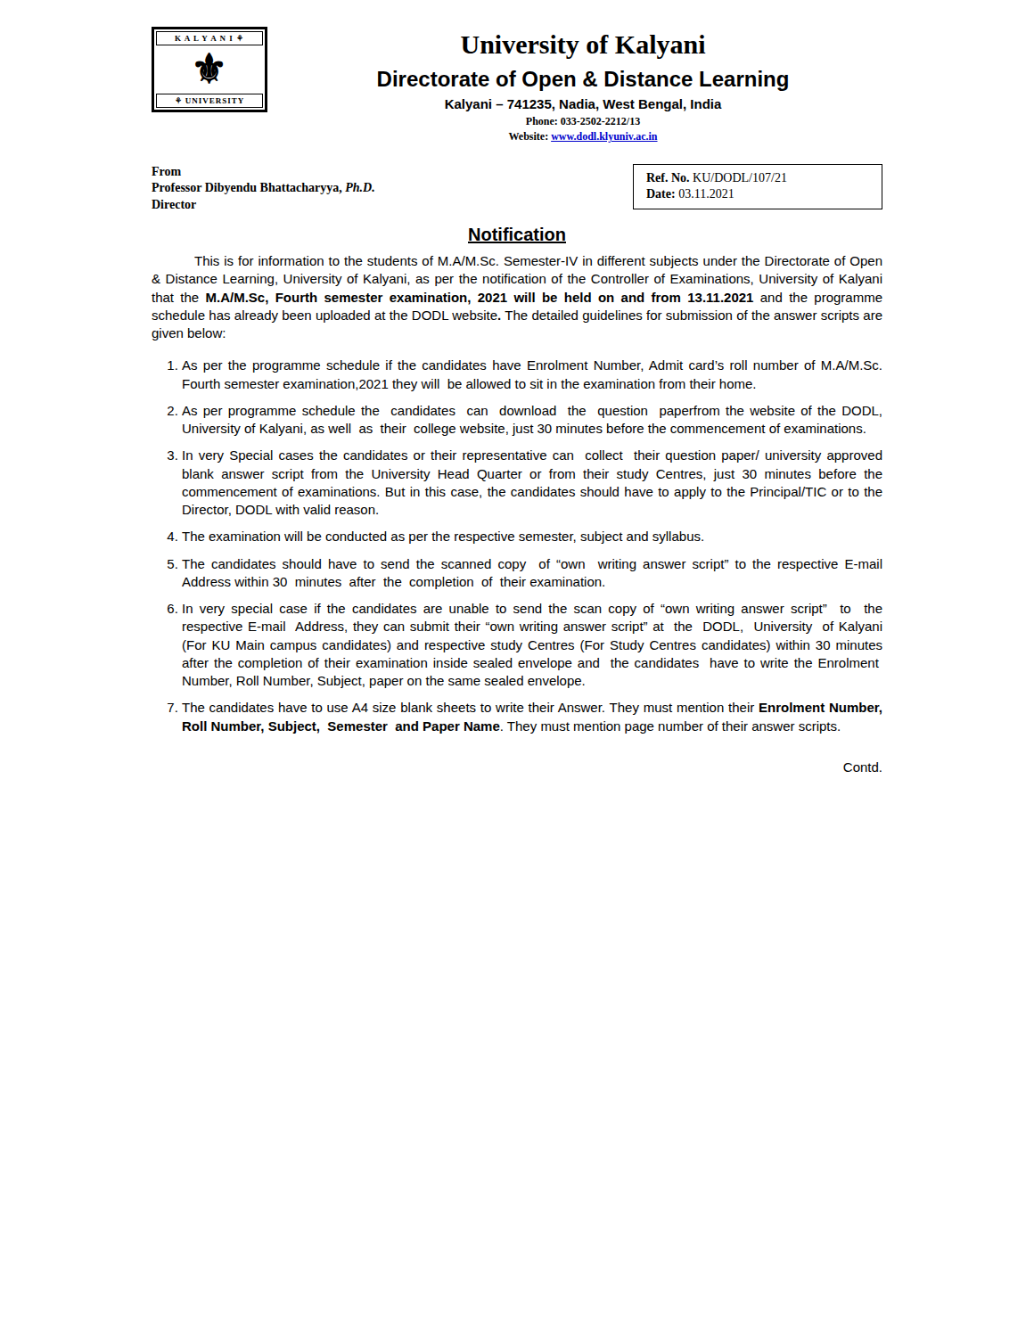K A L Y A N I ⚘
⚜
⚘ UNIVERSITY
University of Kalyani
Directorate of Open & Distance Learning
Kalyani – 741235, Nadia, West Bengal, India
Phone: 033-2502-2212/13
Website: www.dodl.klyuniv.ac.in
From
Professor Dibyendu Bhattacharyya, Ph.D.
Director
Ref. No. KU/DODL/107/21
Date: 03.11.2021
Notification
This is for information to the students of M.A/M.Sc. Semester-IV in different subjects under the Directorate of Open & Distance Learning, University of Kalyani, as per the notification of the Controller of Examinations, University of Kalyani that the M.A/M.Sc, Fourth semester examination, 2021 will be held on and from 13.11.2021 and the programme schedule has already been uploaded at the DODL website. The detailed guidelines for submission of the answer scripts are given below:
As per the programme schedule if the candidates have Enrolment Number, Admit card’s roll number of M.A/M.Sc. Fourth semester examination,2021 they will be allowed to sit in the examination from their home.
As per programme schedule the candidates can download the question paperfrom the website of the DODL, University of Kalyani, as well as their college website, just 30 minutes before the commencement of examinations.
In very Special cases the candidates or their representative can collect their question paper/ university approved blank answer script from the University Head Quarter or from their study Centres, just 30 minutes before the commencement of examinations. But in this case, the candidates should have to apply to the Principal/TIC or to the Director, DODL with valid reason.
The examination will be conducted as per the respective semester, subject and syllabus.
The candidates should have to send the scanned copy of “own writing answer script” to the respective E-mail Address within 30 minutes after the completion of their examination.
In very special case if the candidates are unable to send the scan copy of “own writing answer script” to the respective E-mail Address, they can submit their “own writing answer script” at the DODL, University of Kalyani (For KU Main campus candidates) and respective study Centres (For Study Centres candidates) within 30 minutes after the completion of their examination inside sealed envelope and the candidates have to write the Enrolment Number, Roll Number, Subject, paper on the same sealed envelope.
The candidates have to use A4 size blank sheets to write their Answer. They must mention their Enrolment Number, Roll Number, Subject, Semester and Paper Name. They must mention page number of their answer scripts.
Contd.